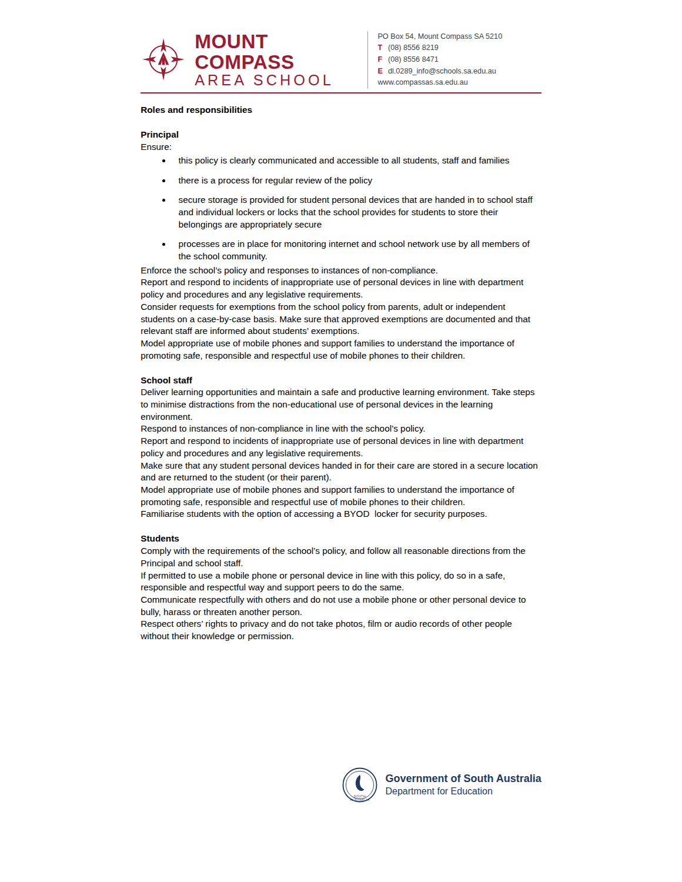MOUNT COMPASS AREA SCHOOL
PO Box 54, Mount Compass SA 5210
T (08) 8556 8219
F (08) 8556 8471
E dl.0289_info@schools.sa.edu.au
www.compassas.sa.edu.au
Roles and responsibilities
Principal
Ensure:
this policy is clearly communicated and accessible to all students, staff and families
there is a process for regular review of the policy
secure storage is provided for student personal devices that are handed in to school staff and individual lockers or locks that the school provides for students to store their belongings are appropriately secure
processes are in place for monitoring internet and school network use by all members of the school community.
Enforce the school’s policy and responses to instances of non-compliance.
Report and respond to incidents of inappropriate use of personal devices in line with department policy and procedures and any legislative requirements.
Consider requests for exemptions from the school policy from parents, adult or independent students on a case-by-case basis. Make sure that approved exemptions are documented and that relevant staff are informed about students’ exemptions.
Model appropriate use of mobile phones and support families to understand the importance of promoting safe, responsible and respectful use of mobile phones to their children.
School staff
Deliver learning opportunities and maintain a safe and productive learning environment. Take steps to minimise distractions from the non-educational use of personal devices in the learning environment.
Respond to instances of non-compliance in line with the school’s policy.
Report and respond to incidents of inappropriate use of personal devices in line with department policy and procedures and any legislative requirements.
Make sure that any student personal devices handed in for their care are stored in a secure location and are returned to the student (or their parent).
Model appropriate use of mobile phones and support families to understand the importance of promoting safe, responsible and respectful use of mobile phones to their children.
Familiarise students with the option of accessing a BYOD locker for security purposes.
Students
Comply with the requirements of the school’s policy, and follow all reasonable directions from the Principal and school staff.
If permitted to use a mobile phone or personal device in line with this policy, do so in a safe, responsible and respectful way and support peers to do the same.
Communicate respectfully with others and do not use a mobile phone or other personal device to bully, harass or threaten another person.
Respect others’ rights to privacy and do not take photos, film or audio records of other people without their knowledge or permission.
SOUTH AUSTRALIA
Government of South Australia Department for Education